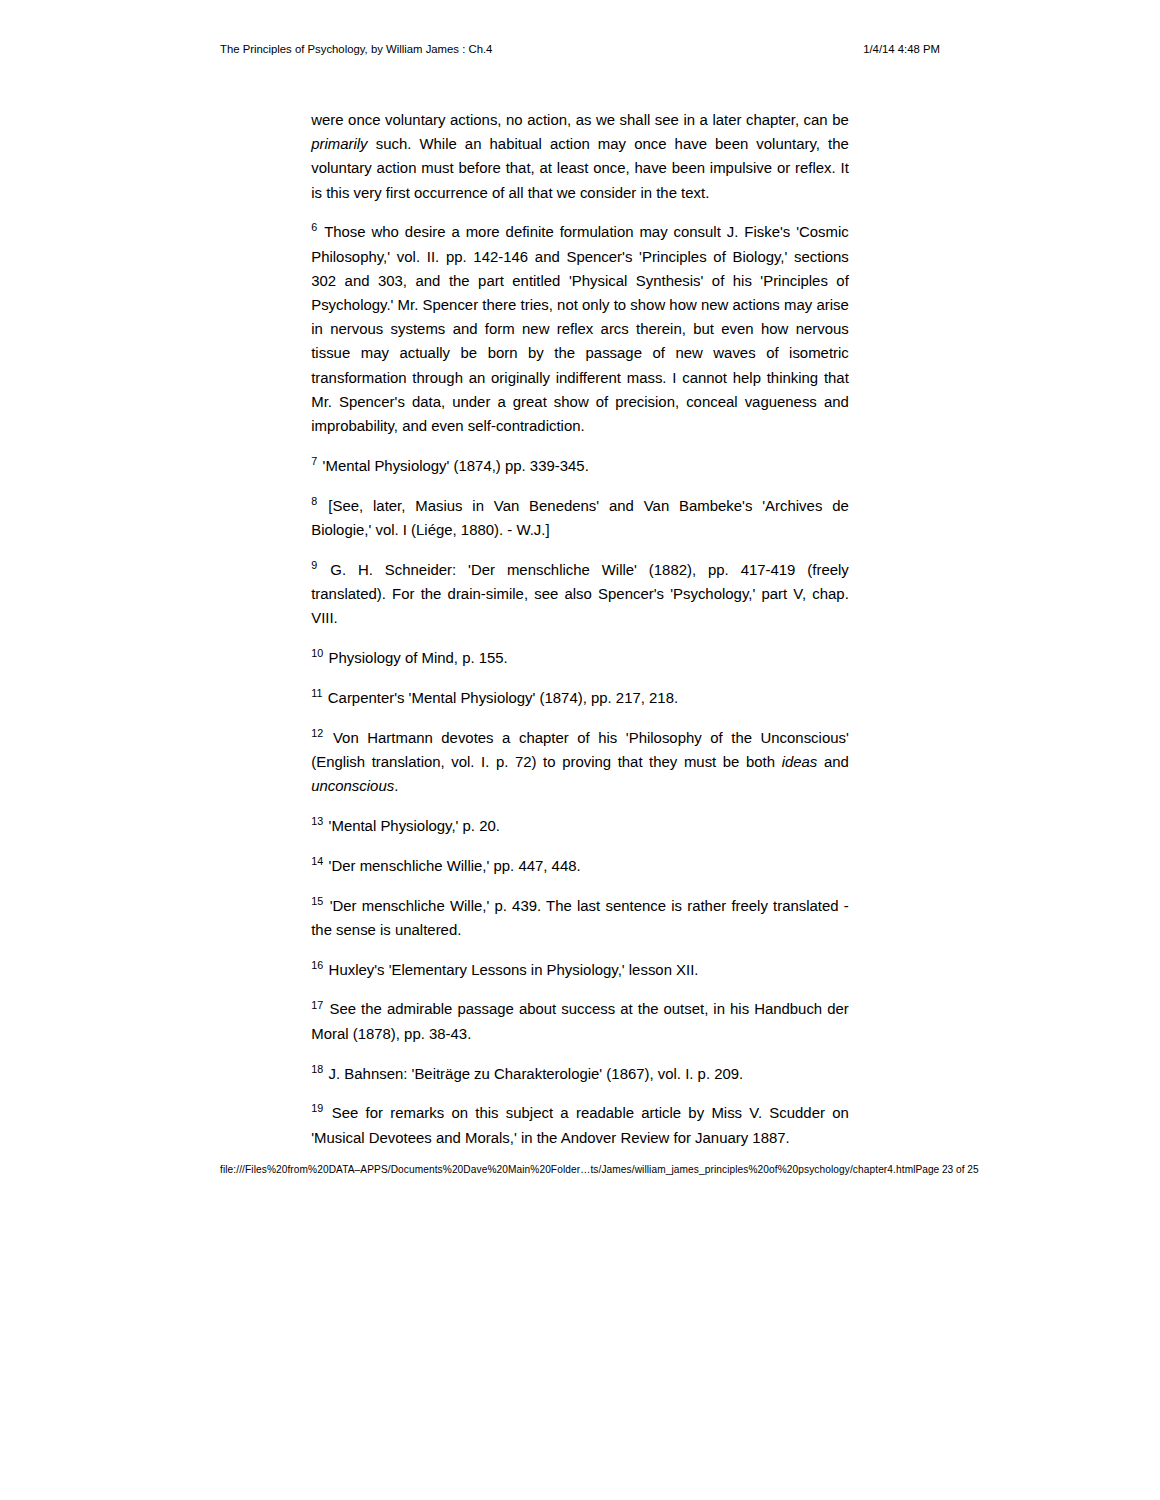The Principles of Psychology, by William James : Ch.4 1/4/14 4:48 PM
were once voluntary actions, no action, as we shall see in a later chapter, can be primarily such. While an habitual action may once have been voluntary, the voluntary action must before that, at least once, have been impulsive or reflex. It is this very first occurrence of all that we consider in the text.
6 Those who desire a more definite formulation may consult J. Fiske's 'Cosmic Philosophy,' vol. II. pp. 142-146 and Spencer's 'Principles of Biology,' sections 302 and 303, and the part entitled 'Physical Synthesis' of his 'Principles of Psychology.' Mr. Spencer there tries, not only to show how new actions may arise in nervous systems and form new reflex arcs therein, but even how nervous tissue may actually be born by the passage of new waves of isometric transformation through an originally indifferent mass. I cannot help thinking that Mr. Spencer's data, under a great show of precision, conceal vagueness and improbability, and even self-contradiction.
7 'Mental Physiology' (1874,) pp. 339-345.
8 [See, later, Masius in Van Benedens' and Van Bambeke's 'Archives de Biologie,' vol. I (Liége, 1880). - W.J.]
9 G. H. Schneider: 'Der menschliche Wille' (1882), pp. 417-419 (freely translated). For the drain-simile, see also Spencer's 'Psychology,' part V, chap. VIII.
10 Physiology of Mind, p. 155.
11 Carpenter's 'Mental Physiology' (1874), pp. 217, 218.
12 Von Hartmann devotes a chapter of his 'Philosophy of the Unconscious' (English translation, vol. I. p. 72) to proving that they must be both ideas and unconscious.
13 'Mental Physiology,' p. 20.
14 'Der menschliche Willie,' pp. 447, 448.
15 'Der menschliche Wille,' p. 439. The last sentence is rather freely translated - the sense is unaltered.
16 Huxley's 'Elementary Lessons in Physiology,' lesson XII.
17 See the admirable passage about success at the outset, in his Handbuch der Moral (1878), pp. 38-43.
18 J. Bahnsen: 'Beiträge zu Charakterologie' (1867), vol. I. p. 209.
19 See for remarks on this subject a readable article by Miss V. Scudder on 'Musical Devotees and Morals,' in the Andover Review for January 1887.
file:///Files%20from%20DATA–APPS/Documents%20Dave%20Main%20Folder…ts/James/william_james_principles%20of%20psychology/chapter4.html Page 23 of 25